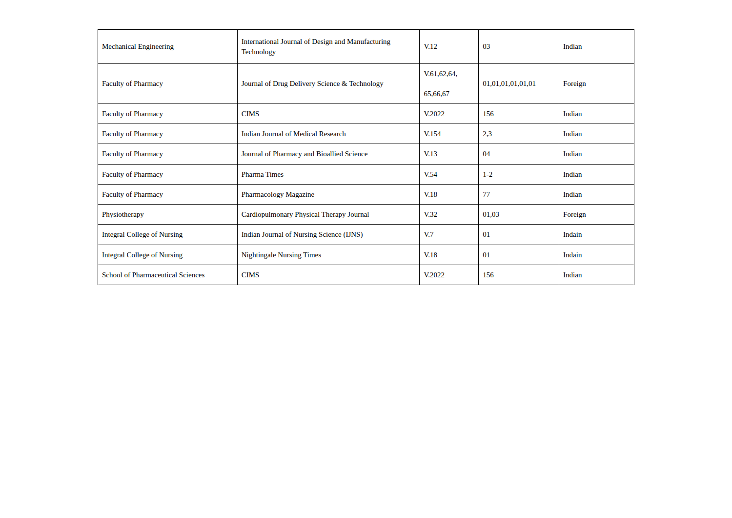| Mechanical Engineering | International Journal of Design and Manufacturing Technology | V.12 | 03 | Indian |
| Faculty of Pharmacy | Journal of Drug Delivery Science & Technology | V.61,62,64, 65,66,67 | 01,01,01,01,01,01 | Foreign |
| Faculty of Pharmacy | CIMS | V.2022 | 156 | Indian |
| Faculty of Pharmacy | Indian Journal of Medical Research | V.154 | 2,3 | Indian |
| Faculty of Pharmacy | Journal of Pharmacy and Bioallied Science | V.13 | 04 | Indian |
| Faculty of Pharmacy | Pharma Times | V.54 | 1-2 | Indian |
| Faculty of Pharmacy | Pharmacology Magazine | V.18 | 77 | Indian |
| Physiotherapy | Cardiopulmonary Physical Therapy Journal | V.32 | 01,03 | Foreign |
| Integral College of Nursing | Indian Journal of Nursing Science (IJNS) | V.7 | 01 | Indain |
| Integral College of Nursing | Nightingale Nursing Times | V.18 | 01 | Indain |
| School of Pharmaceutical Sciences | CIMS | V.2022 | 156 | Indian |